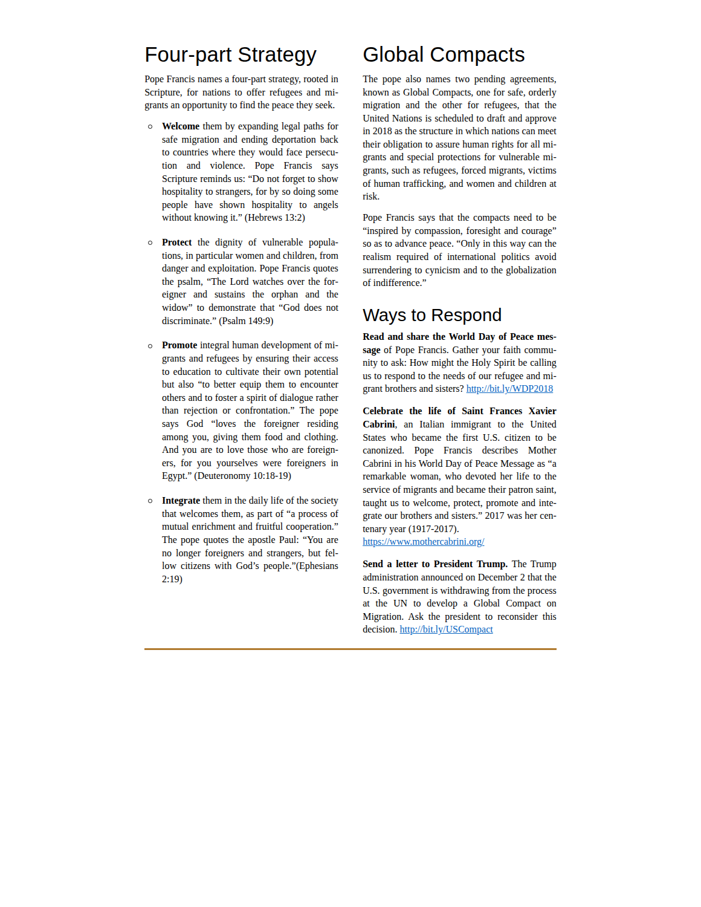Four-part Strategy
Pope Francis names a four-part strategy, rooted in Scripture, for nations to offer refugees and migrants an opportunity to find the peace they seek.
Welcome them by expanding legal paths for safe migration and ending deportation back to countries where they would face persecution and violence. Pope Francis says Scripture reminds us: “Do not forget to show hospitality to strangers, for by so doing some people have shown hospitality to angels without knowing it.” (Hebrews 13:2)
Protect the dignity of vulnerable populations, in particular women and children, from danger and exploitation. Pope Francis quotes the psalm, “The Lord watches over the foreigner and sustains the orphan and the widow” to demonstrate that “God does not discriminate.” (Psalm 149:9)
Promote integral human development of migrants and refugees by ensuring their access to education to cultivate their own potential but also “to better equip them to encounter others and to foster a spirit of dialogue rather than rejection or confrontation.” The pope says God “loves the foreigner residing among you, giving them food and clothing. And you are to love those who are foreigners, for you yourselves were foreigners in Egypt.” (Deuteronomy 10:18-19)
Integrate them in the daily life of the society that welcomes them, as part of “a process of mutual enrichment and fruitful cooperation.” The pope quotes the apostle Paul: “You are no longer foreigners and strangers, but fellow citizens with God’s people.”(Ephesians 2:19)
Global Compacts
The pope also names two pending agreements, known as Global Compacts, one for safe, orderly migration and the other for refugees, that the United Nations is scheduled to draft and approve in 2018 as the structure in which nations can meet their obligation to assure human rights for all migrants and special protections for vulnerable migrants, such as refugees, forced migrants, victims of human trafficking, and women and children at risk.
Pope Francis says that the compacts need to be “inspired by compassion, foresight and courage” so as to advance peace. “Only in this way can the realism required of international politics avoid surrendering to cynicism and to the globalization of indifference.”
Ways to Respond
Read and share the World Day of Peace message of Pope Francis. Gather your faith community to ask: How might the Holy Spirit be calling us to respond to the needs of our refugee and migrant brothers and sisters? http://bit.ly/WDP2018
Celebrate the life of Saint Frances Xavier Cabrini, an Italian immigrant to the United States who became the first U.S. citizen to be canonized. Pope Francis describes Mother Cabrini in his World Day of Peace Message as “a remarkable woman, who devoted her life to the service of migrants and became their patron saint, taught us to welcome, protect, promote and integrate our brothers and sisters.” 2017 was her centenary year (1917-2017).
https://www.mothercabrini.org/
Send a letter to President Trump. The Trump administration announced on December 2 that the U.S. government is withdrawing from the process at the UN to develop a Global Compact on Migration. Ask the president to reconsider this decision. http://bit.ly/USCompact